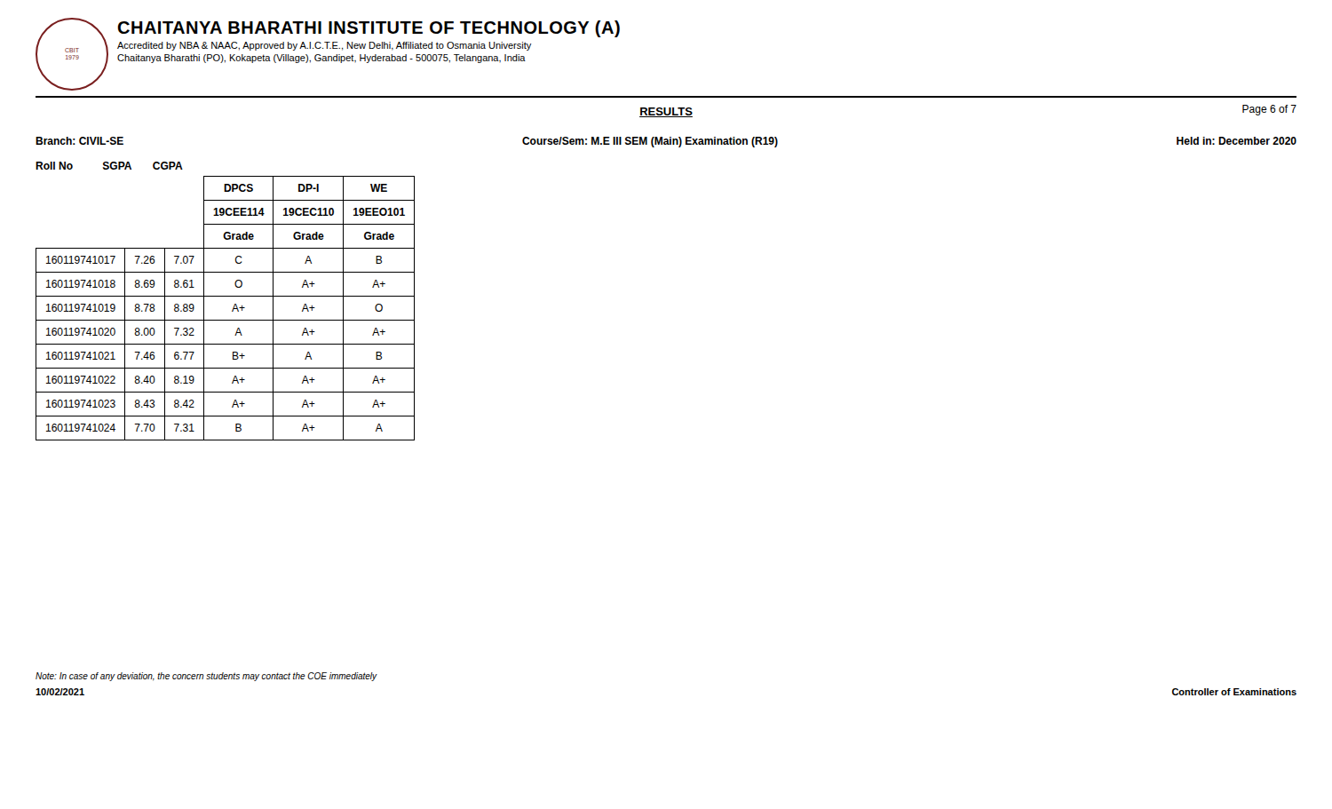CBIT
1979
CHAITANYA BHARATHI INSTITUTE OF TECHNOLOGY (A)
Accredited by NBA & NAAC, Approved by A.I.C.T.E., New Delhi, Affiliated to Osmania University
Chaitanya Bharathi (PO), Kokapeta (Village), Gandipet, Hyderabad - 500075, Telangana, India
RESULTS Page 6 of 7
Branch: CIVIL-SE
Course/Sem: M.E III SEM (Main) Examination (R19)
Held in: December 2020
Roll No SGPA CGPA
| | | | DPCS | DP-I | WE |
| --- | --- | --- | --- | --- | --- |
| | | | 19CEE114 | 19CEC110 | 19EEO101 |
| | | | Grade | Grade | Grade |
| 160119741017 | 7.26 | 7.07 | C | A | B |
| 160119741018 | 8.69 | 8.61 | O | A+ | A+ |
| 160119741019 | 8.78 | 8.89 | A+ | A+ | O |
| 160119741020 | 8.00 | 7.32 | A | A+ | A+ |
| 160119741021 | 7.46 | 6.77 | B+ | A | B |
| 160119741022 | 8.40 | 8.19 | A+ | A+ | A+ |
| 160119741023 | 8.43 | 8.42 | A+ | A+ | A+ |
| 160119741024 | 7.70 | 7.31 | B | A+ | A |
Note: In case of any deviation, the concern students may contact the COE immediately
10/02/2021
Controller of Examinations